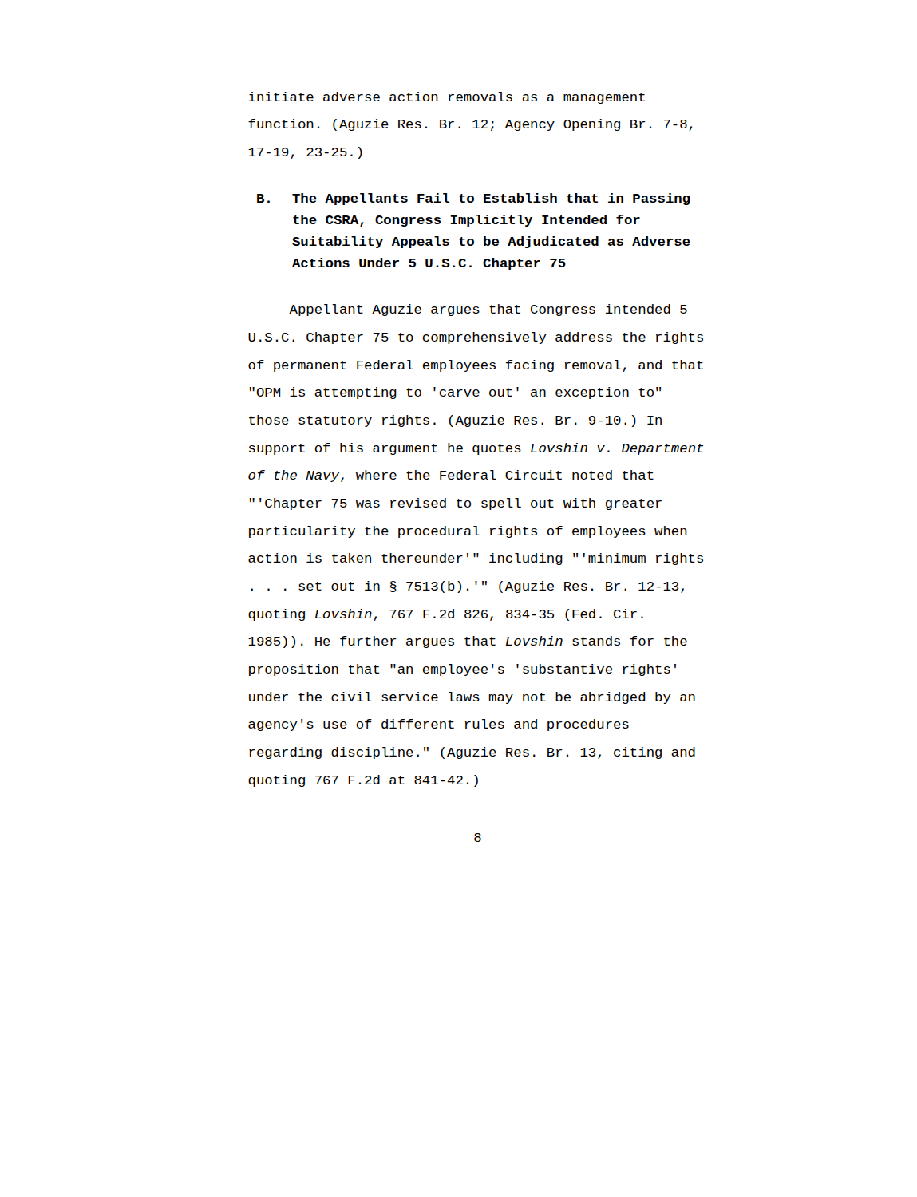initiate adverse action removals as a management function. (Aguzie Res. Br. 12; Agency Opening Br. 7-8, 17-19, 23-25.)
B. The Appellants Fail to Establish that in Passing the CSRA, Congress Implicitly Intended for Suitability Appeals to be Adjudicated as Adverse Actions Under 5 U.S.C. Chapter 75
Appellant Aguzie argues that Congress intended 5 U.S.C. Chapter 75 to comprehensively address the rights of permanent Federal employees facing removal, and that "OPM is attempting to 'carve out' an exception to" those statutory rights. (Aguzie Res. Br. 9-10.) In support of his argument he quotes Lovshin v. Department of the Navy, where the Federal Circuit noted that "'Chapter 75 was revised to spell out with greater particularity the procedural rights of employees when action is taken thereunder'" including "'minimum rights . . . set out in § 7513(b).'" (Aguzie Res. Br. 12-13, quoting Lovshin, 767 F.2d 826, 834-35 (Fed. Cir. 1985)). He further argues that Lovshin stands for the proposition that "an employee's 'substantive rights' under the civil service laws may not be abridged by an agency's use of different rules and procedures regarding discipline." (Aguzie Res. Br. 13, citing and quoting 767 F.2d at 841-42.)
8